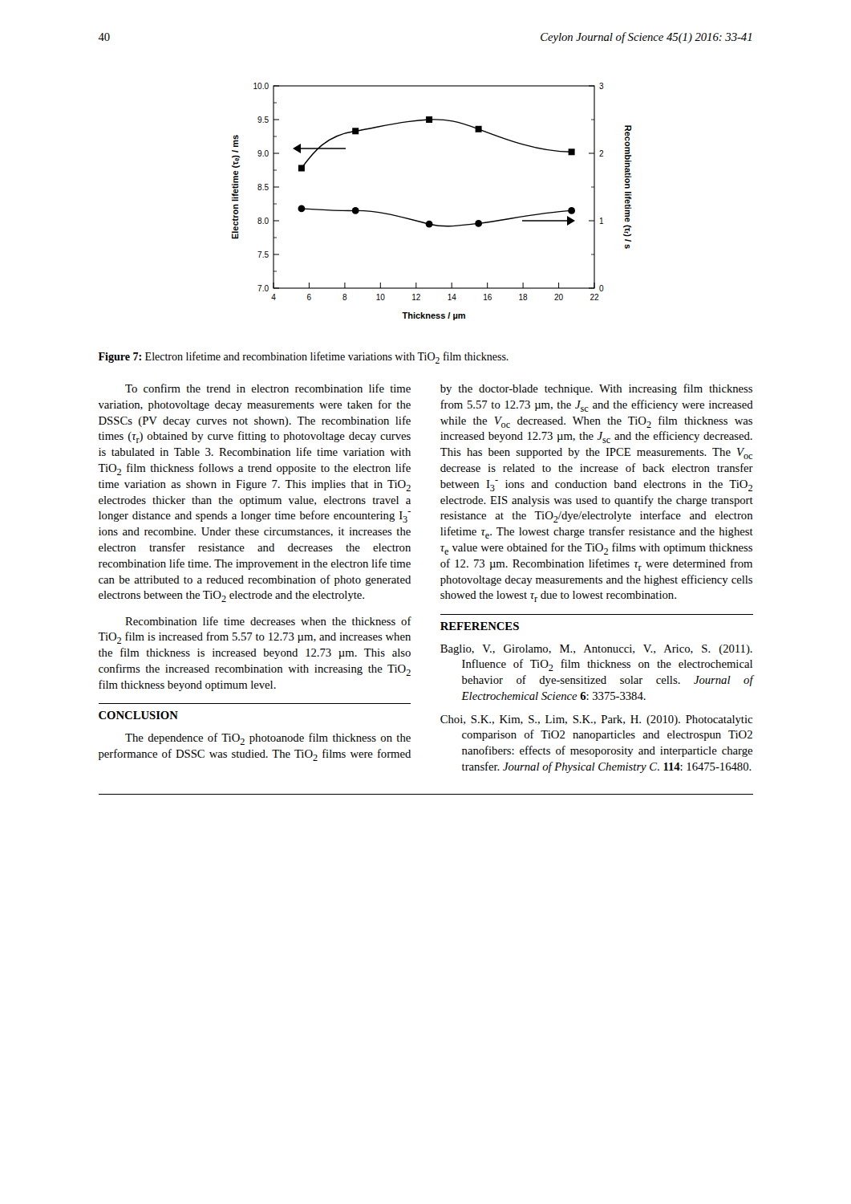40 Ceylon Journal of Science 45(1) 2016: 33-41
10.0 9.5 9.0 8.5 8.0 7.5 7.0 3 2 1 0 4 6 8 10 12 14 16 18 20 22 Thickness / µm Electron lifetime (τₑ) / ms Recombination lifetime (τᵣ) / s
Figure 7: Electron lifetime and recombination lifetime variations with TiO2 film thickness.
To confirm the trend in electron recombination life time variation, photovoltage decay measurements were taken for the DSSCs (PV decay curves not shown). The recombination life times (τr) obtained by curve fitting to photovoltage decay curves is tabulated in Table 3. Recombination life time variation with TiO2 film thickness follows a trend opposite to the electron life time variation as shown in Figure 7. This implies that in TiO2 electrodes thicker than the optimum value, electrons travel a longer distance and spends a longer time before encountering I3- ions and recombine. Under these circumstances, it increases the electron transfer resistance and decreases the electron recombination life time. The improvement in the electron life time can be attributed to a reduced recombination of photo generated electrons between the TiO2 electrode and the electrolyte.
Recombination life time decreases when the thickness of TiO2 film is increased from 5.57 to 12.73 µm, and increases when the film thickness is increased beyond 12.73 µm. This also confirms the increased recombination with increasing the TiO2 film thickness beyond optimum level.
CONCLUSION
The dependence of TiO2 photoanode film thickness on the performance of DSSC was studied. The TiO2 films were formed by the doctor-blade technique. With increasing film thickness from 5.57 to 12.73 µm, the Jsc and the efficiency were increased while the Voc decreased. When the TiO2 film thickness was increased beyond 12.73 µm, the Jsc and the efficiency decreased. This has been supported by the IPCE measurements. The Voc decrease is related to the increase of back electron transfer between I3- ions and conduction band electrons in the TiO2 electrode. EIS analysis was used to quantify the charge transport resistance at the TiO2/dye/electrolyte interface and electron lifetime τe. The lowest charge transfer resistance and the highest τe value were obtained for the TiO2 films with optimum thickness of 12. 73 µm. Recombination lifetimes τr were determined from photovoltage decay measurements and the highest efficiency cells showed the lowest τr due to lowest recombination.
REFERENCES
Baglio, V., Girolamo, M., Antonucci, V., Arico, S. (2011). Influence of TiO2 film thickness on the electrochemical behavior of dye-sensitized solar cells. Journal of Electrochemical Science 6: 3375-3384.
Choi, S.K., Kim, S., Lim, S.K., Park, H. (2010). Photocatalytic comparison of TiO2 nanoparticles and electrospun TiO2 nanofibers: effects of mesoporosity and interparticle charge transfer. Journal of Physical Chemistry C. 114: 16475-16480.